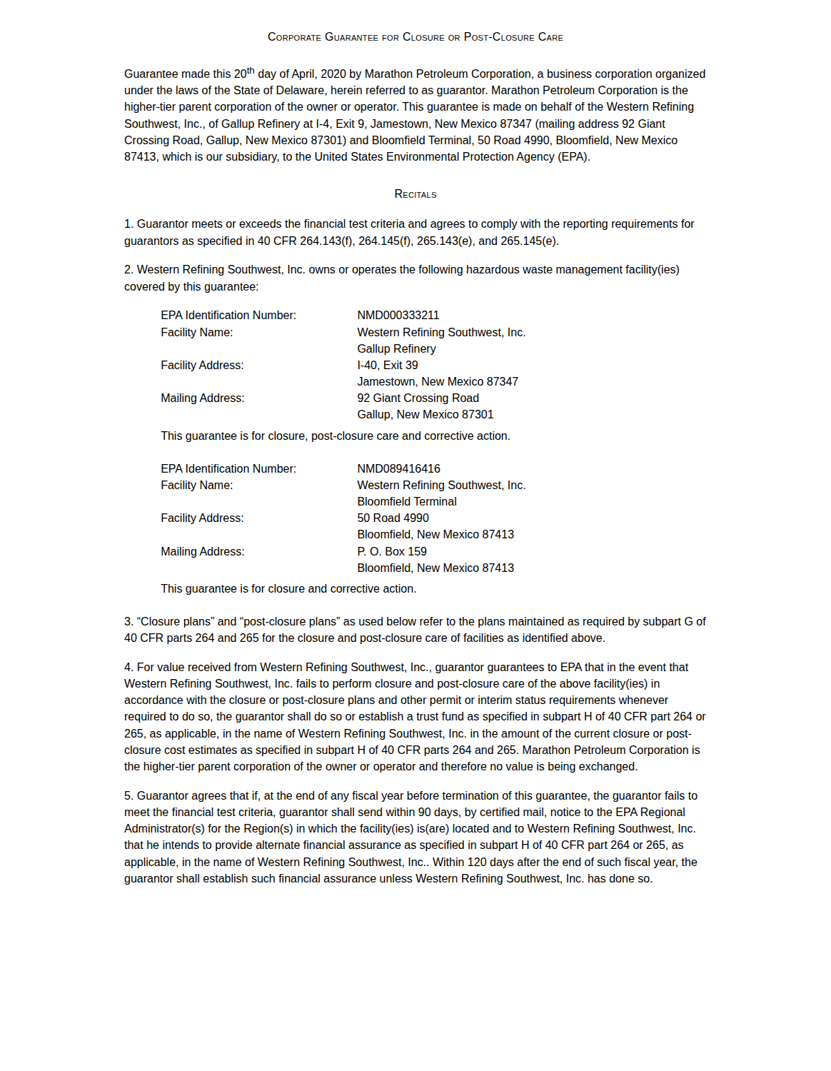Corporate Guarantee for Closure or Post-Closure Care
Guarantee made this 20th day of April, 2020 by Marathon Petroleum Corporation, a business corporation organized under the laws of the State of Delaware, herein referred to as guarantor. Marathon Petroleum Corporation is the higher-tier parent corporation of the owner or operator. This guarantee is made on behalf of the Western Refining Southwest, Inc., of Gallup Refinery at I-4, Exit 9, Jamestown, New Mexico 87347 (mailing address 92 Giant Crossing Road, Gallup, New Mexico 87301) and Bloomfield Terminal, 50 Road 4990, Bloomfield, New Mexico 87413, which is our subsidiary, to the United States Environmental Protection Agency (EPA).
Recitals
1. Guarantor meets or exceeds the financial test criteria and agrees to comply with the reporting requirements for guarantors as specified in 40 CFR 264.143(f), 264.145(f), 265.143(e), and 265.145(e).
2. Western Refining Southwest, Inc. owns or operates the following hazardous waste management facility(ies) covered by this guarantee:
| EPA Identification Number: | NMD000333211 |
| Facility Name: | Western Refining Southwest, Inc. Gallup Refinery |
| Facility Address: | I-40, Exit 39 Jamestown, New Mexico 87347 |
| Mailing Address: | 92 Giant Crossing Road Gallup, New Mexico 87301 |
This guarantee is for closure, post-closure care and corrective action.
| EPA Identification Number: | NMD089416416 |
| Facility Name: | Western Refining Southwest, Inc. Bloomfield Terminal |
| Facility Address: | 50 Road 4990 Bloomfield, New Mexico 87413 |
| Mailing Address: | P. O. Box 159 Bloomfield, New Mexico 87413 |
This guarantee is for closure and corrective action.
3. “Closure plans” and “post-closure plans” as used below refer to the plans maintained as required by subpart G of 40 CFR parts 264 and 265 for the closure and post-closure care of facilities as identified above.
4. For value received from Western Refining Southwest, Inc., guarantor guarantees to EPA that in the event that Western Refining Southwest, Inc. fails to perform closure and post-closure care of the above facility(ies) in accordance with the closure or post-closure plans and other permit or interim status requirements whenever required to do so, the guarantor shall do so or establish a trust fund as specified in subpart H of 40 CFR part 264 or 265, as applicable, in the name of Western Refining Southwest, Inc. in the amount of the current closure or post-closure cost estimates as specified in subpart H of 40 CFR parts 264 and 265. Marathon Petroleum Corporation is the higher-tier parent corporation of the owner or operator and therefore no value is being exchanged.
5. Guarantor agrees that if, at the end of any fiscal year before termination of this guarantee, the guarantor fails to meet the financial test criteria, guarantor shall send within 90 days, by certified mail, notice to the EPA Regional Administrator(s) for the Region(s) in which the facility(ies) is(are) located and to Western Refining Southwest, Inc. that he intends to provide alternate financial assurance as specified in subpart H of 40 CFR part 264 or 265, as applicable, in the name of Western Refining Southwest, Inc.. Within 120 days after the end of such fiscal year, the guarantor shall establish such financial assurance unless Western Refining Southwest, Inc. has done so.